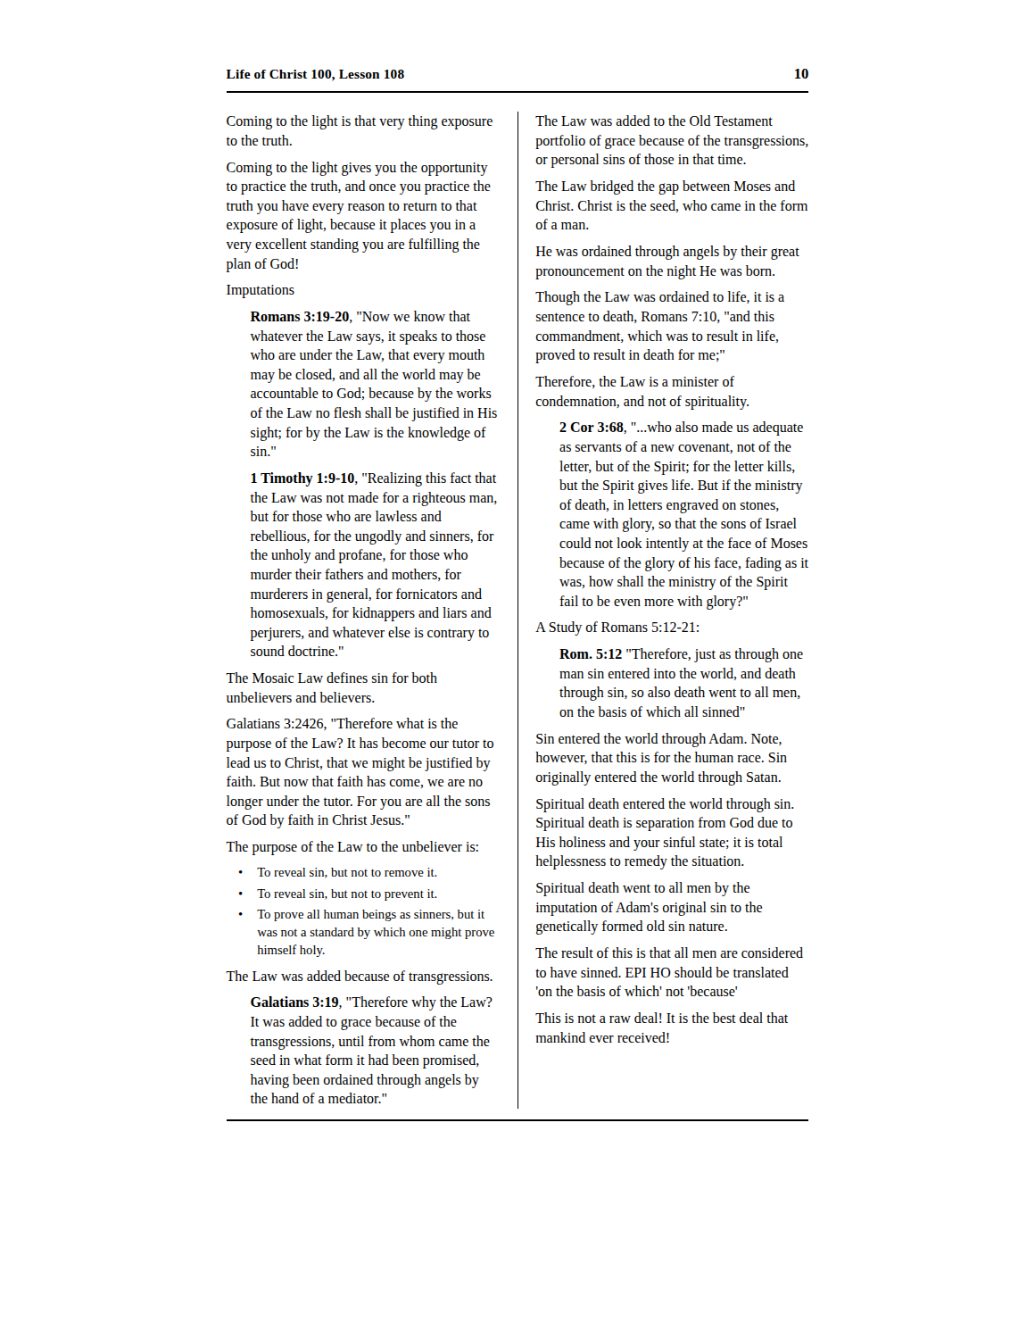Life of Christ 100, Lesson 108 10
Coming to the light is that very thing exposure to the truth.
Coming to the light gives you the opportunity to practice the truth, and once you practice the truth you have every reason to return to that exposure of light, because it places you in a very excellent standing you are fulfilling the plan of God!
Imputations
Romans 3:19-20, "Now we know that whatever the Law says, it speaks to those who are under the Law, that every mouth may be closed, and all the world may be accountable to God; because by the works of the Law no flesh shall be justified in His sight; for by the Law is the knowledge of sin."
1 Timothy 1:9-10, "Realizing this fact that the Law was not made for a righteous man, but for those who are lawless and rebellious, for the ungodly and sinners, for the unholy and profane, for those who murder their fathers and mothers, for murderers in general, for fornicators and homosexuals, for kidnappers and liars and perjurers, and whatever else is contrary to sound doctrine."
The Mosaic Law defines sin for both unbelievers and believers.
Galatians 3:2426, "Therefore what is the purpose of the Law? It has become our tutor to lead us to Christ, that we might be justified by faith. But now that faith has come, we are no longer under the tutor. For you are all the sons of God by faith in Christ Jesus."
The purpose of the Law to the unbeliever is:
To reveal sin, but not to remove it.
To reveal sin, but not to prevent it.
To prove all human beings as sinners, but it was not a standard by which one might prove himself holy.
The Law was added because of transgressions.
Galatians 3:19, "Therefore why the Law? It was added to grace because of the transgressions, until from whom came the seed in what form it had been promised, having been ordained through angels by the hand of a mediator."
The Law was added to the Old Testament portfolio of grace because of the transgressions, or personal sins of those in that time.
The Law bridged the gap between Moses and Christ. Christ is the seed, who came in the form of a man.
He was ordained through angels by their great pronouncement on the night He was born.
Though the Law was ordained to life, it is a sentence to death, Romans 7:10, "and this commandment, which was to result in life, proved to result in death for me;"
Therefore, the Law is a minister of condemnation, and not of spirituality.
2 Cor 3:68, "...who also made us adequate as servants of a new covenant, not of the letter, but of the Spirit; for the letter kills, but the Spirit gives life. But if the ministry of death, in letters engraved on stones, came with glory, so that the sons of Israel could not look intently at the face of Moses because of the glory of his face, fading as it was, how shall the ministry of the Spirit fail to be even more with glory?"
A Study of Romans 5:12-21:
Rom. 5:12 "Therefore, just as through one man sin entered into the world, and death through sin, so also death went to all men, on the basis of which all sinned"
Sin entered the world through Adam. Note, however, that this is for the human race. Sin originally entered the world through Satan.
Spiritual death entered the world through sin. Spiritual death is separation from God due to His holiness and your sinful state; it is total helplessness to remedy the situation.
Spiritual death went to all men by the imputation of Adam's original sin to the genetically formed old sin nature.
The result of this is that all men are considered to have sinned. EPI HO should be translated 'on the basis of which' not 'because'
This is not a raw deal! It is the best deal that mankind ever received!